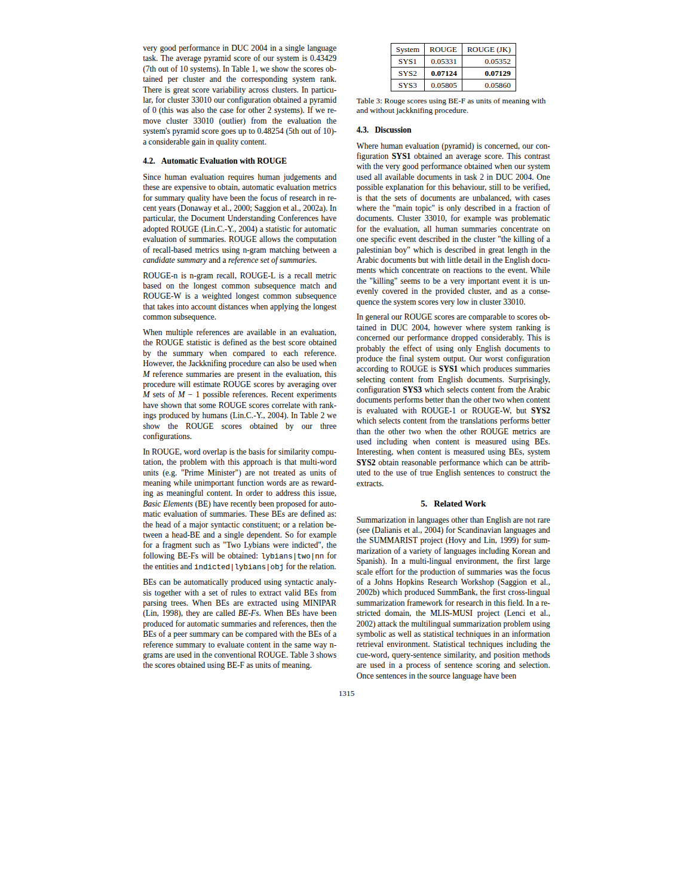very good performance in DUC 2004 in a single language task. The average pyramid score of our system is 0.43429 (7th out of 10 systems). In Table 1, we show the scores obtained per cluster and the corresponding system rank. There is great score variability across clusters. In particular, for cluster 33010 our configuration obtained a pyramid of 0 (this was also the case for other 2 systems). If we remove cluster 33010 (outlier) from the evaluation the system's pyramid score goes up to 0.48254 (5th out of 10)- a considerable gain in quality content.
4.2. Automatic Evaluation with ROUGE
Since human evaluation requires human judgements and these are expensive to obtain, automatic evaluation metrics for summary quality have been the focus of research in recent years (Donaway et al., 2000; Saggion et al., 2002a). In particular, the Document Understanding Conferences have adopted ROUGE (Lin.C.-Y., 2004) a statistic for automatic evaluation of summaries. ROUGE allows the computation of recall-based metrics using n-gram matching between a candidate summary and a reference set of summaries.
ROUGE-n is n-gram recall, ROUGE-L is a recall metric based on the longest common subsequence match and ROUGE-W is a weighted longest common subsequence that takes into account distances when applying the longest common subsequence.
When multiple references are available in an evaluation, the ROUGE statistic is defined as the best score obtained by the summary when compared to each reference. However, the Jackknifing procedure can also be used when M reference summaries are present in the evaluation, this procedure will estimate ROUGE scores by averaging over M sets of M − 1 possible references. Recent experiments have shown that some ROUGE scores correlate with rankings produced by humans (Lin.C.-Y., 2004). In Table 2 we show the ROUGE scores obtained by our three configurations.
In ROUGE, word overlap is the basis for similarity computation, the problem with this approach is that multi-word units (e.g. "Prime Minister") are not treated as units of meaning while unimportant function words are as rewarding as meaningful content. In order to address this issue, Basic Elements (BE) have recently been proposed for automatic evaluation of summaries. These BEs are defined as: the head of a major syntactic constituent; or a relation between a head-BE and a single dependent. So for example for a fragment such as "Two Lybians were indicted", the following BE-Fs will be obtained: lybians|two|nn for the entities and indicted|lybians|obj for the relation.
BEs can be automatically produced using syntactic analysis together with a set of rules to extract valid BEs from parsing trees. When BEs are extracted using MINIPAR (Lin, 1998), they are called BE-Fs. When BEs have been produced for automatic summaries and references, then the BEs of a peer summary can be compared with the BEs of a reference summary to evaluate content in the same way n-grams are used in the conventional ROUGE. Table 3 shows the scores obtained using BE-F as units of meaning.
| System | ROUGE | ROUGE (JK) |
| --- | --- | --- |
| SYS1 | 0.05331 | 0.05352 |
| SYS2 | 0.07124 | 0.07129 |
| SYS3 | 0.05805 | 0.05860 |
Table 3: Rouge scores using BE-F as units of meaning with and without jackknifing procedure.
4.3. Discussion
Where human evaluation (pyramid) is concerned, our configuration SYS1 obtained an average score. This contrast with the very good performance obtained when our system used all available documents in task 2 in DUC 2004. One possible explanation for this behaviour, still to be verified, is that the sets of documents are unbalanced, with cases where the "main topic" is only described in a fraction of documents. Cluster 33010, for example was problematic for the evaluation, all human summaries concentrate on one specific event described in the cluster "the killing of a palestinian boy" which is described in great length in the Arabic documents but with little detail in the English documents which concentrate on reactions to the event. While the "killing" seems to be a very important event it is unevenly covered in the provided cluster, and as a consequence the system scores very low in cluster 33010.
In general our ROUGE scores are comparable to scores obtained in DUC 2004, however where system ranking is concerned our performance dropped considerably. This is probably the effect of using only English documents to produce the final system output. Our worst configuration according to ROUGE is SYS1 which produces summaries selecting content from English documents. Surprisingly, configuration SYS3 which selects content from the Arabic documents performs better than the other two when content is evaluated with ROUGE-1 or ROUGE-W, but SYS2 which selects content from the translations performs better than the other two when the other ROUGE metrics are used including when content is measured using BEs. Interesting, when content is measured using BEs, system SYS2 obtain reasonable performance which can be attributed to the use of true English sentences to construct the extracts.
5. Related Work
Summarization in languages other than English are not rare (see (Dalianis et al., 2004) for Scandinavian languages and the SUMMARIST project (Hovy and Lin, 1999) for summarization of a variety of languages including Korean and Spanish). In a multi-lingual environment, the first large scale effort for the production of summaries was the focus of a Johns Hopkins Research Workshop (Saggion et al., 2002b) which produced SummBank, the first cross-lingual summarization framework for research in this field. In a restricted domain, the MLIS-MUSI project (Lenci et al., 2002) attack the multilingual summarization problem using symbolic as well as statistical techniques in an information retrieval environment. Statistical techniques including the cue-word, query-sentence similarity, and position methods are used in a process of sentence scoring and selection. Once sentences in the source language have been
1315